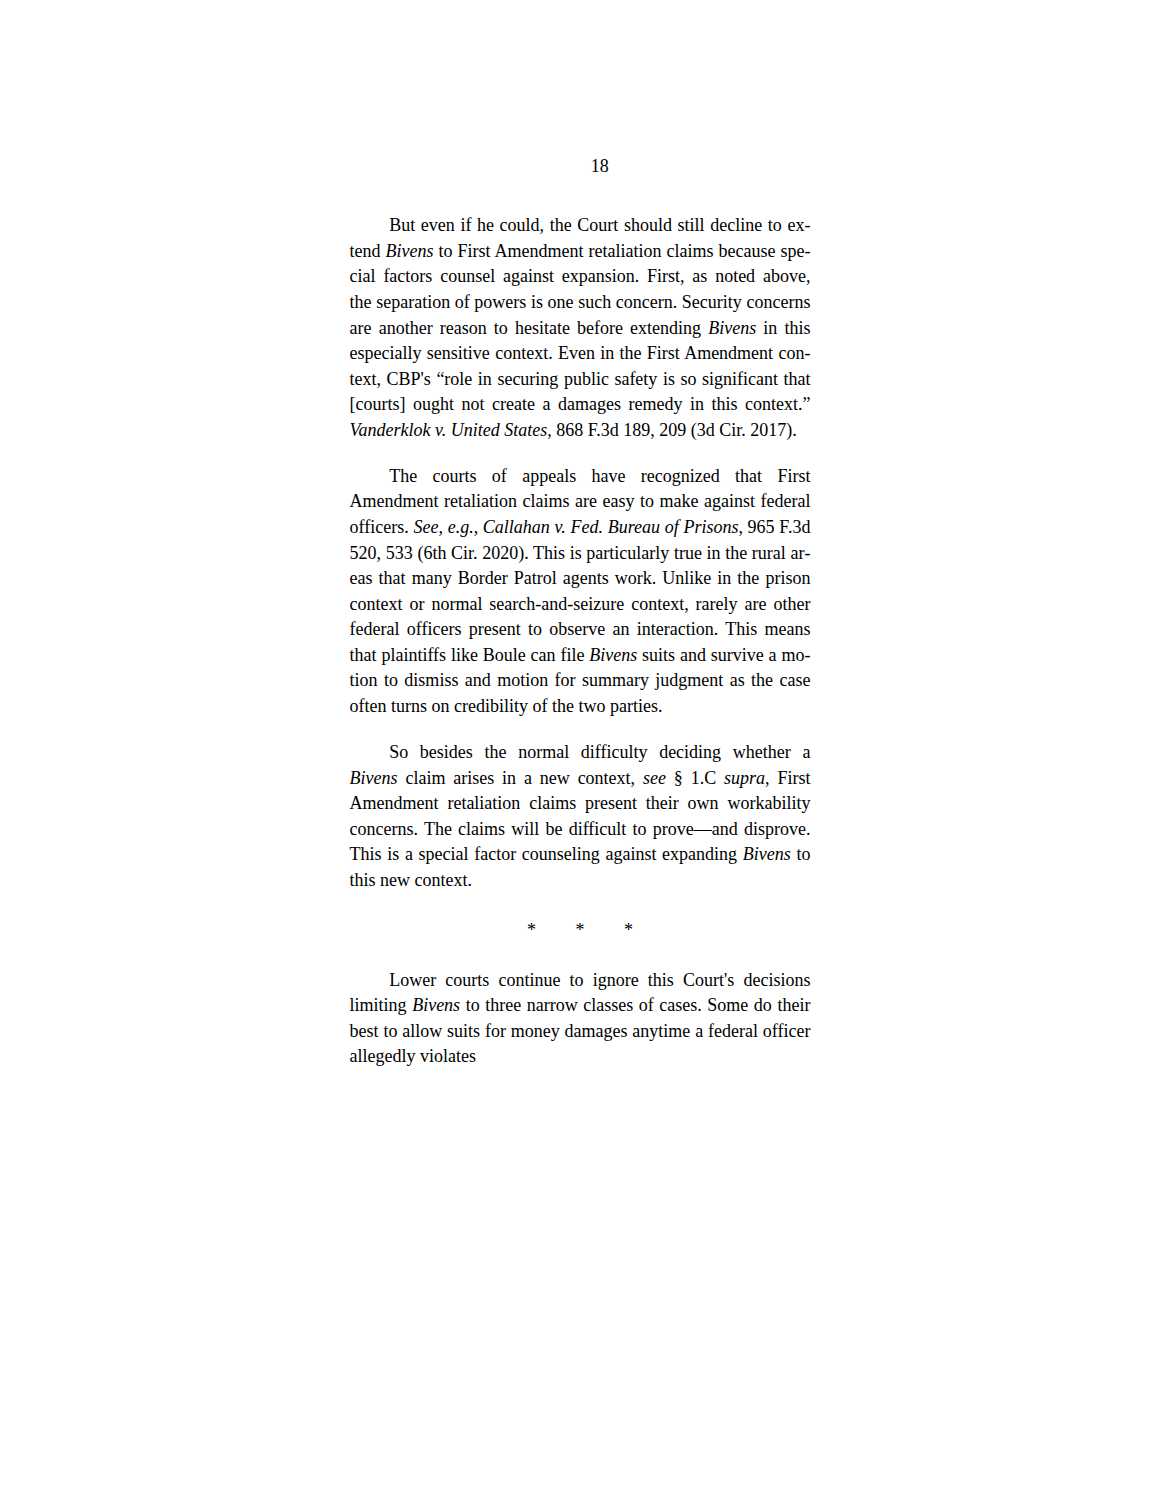18
But even if he could, the Court should still decline to extend Bivens to First Amendment retaliation claims because special factors counsel against expansion. First, as noted above, the separation of powers is one such concern. Security concerns are another reason to hesitate before extending Bivens in this especially sensitive context. Even in the First Amendment context, CBP's “role in securing public safety is so significant that [courts] ought not create a damages remedy in this context.” Vanderklok v. United States, 868 F.3d 189, 209 (3d Cir. 2017).
The courts of appeals have recognized that First Amendment retaliation claims are easy to make against federal officers. See, e.g., Callahan v. Fed. Bureau of Prisons, 965 F.3d 520, 533 (6th Cir. 2020). This is particularly true in the rural areas that many Border Patrol agents work. Unlike in the prison context or normal search-and-seizure context, rarely are other federal officers present to observe an interaction. This means that plaintiffs like Boule can file Bivens suits and survive a motion to dismiss and motion for summary judgment as the case often turns on credibility of the two parties.
So besides the normal difficulty deciding whether a Bivens claim arises in a new context, see § 1.C supra, First Amendment retaliation claims present their own workability concerns. The claims will be difficult to prove—and disprove. This is a special factor counseling against expanding Bivens to this new context.
***
Lower courts continue to ignore this Court's decisions limiting Bivens to three narrow classes of cases. Some do their best to allow suits for money damages anytime a federal officer allegedly violates